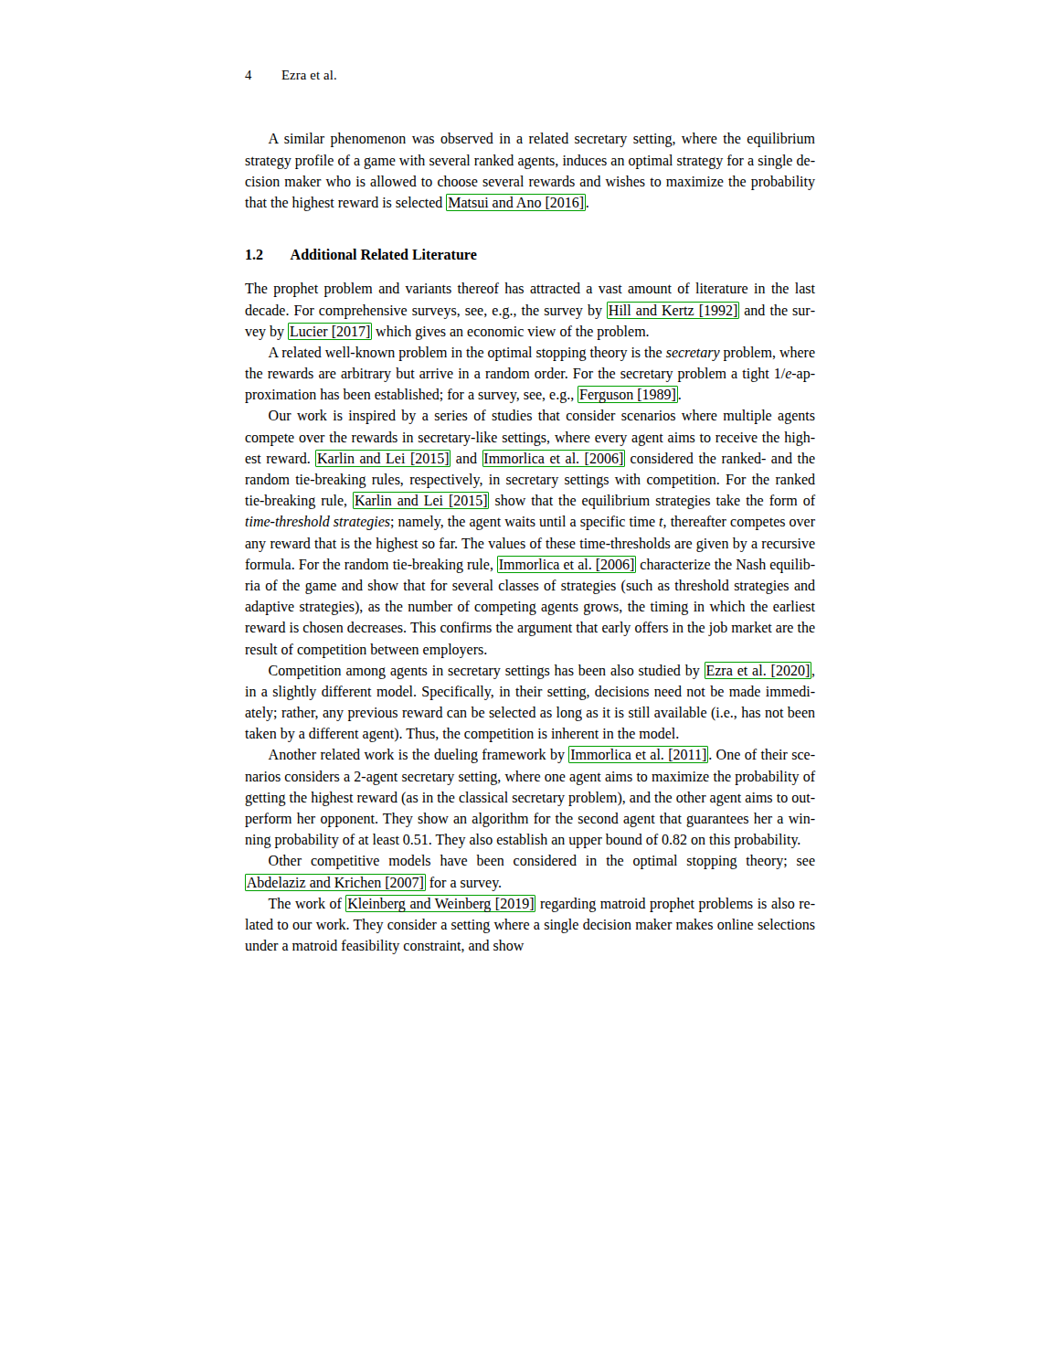4 Ezra et al.
A similar phenomenon was observed in a related secretary setting, where the equilibrium strategy profile of a game with several ranked agents, induces an optimal strategy for a single decision maker who is allowed to choose several rewards and wishes to maximize the probability that the highest reward is selected Matsui and Ano [2016].
1.2 Additional Related Literature
The prophet problem and variants thereof has attracted a vast amount of literature in the last decade. For comprehensive surveys, see, e.g., the survey by Hill and Kertz [1992] and the survey by Lucier [2017] which gives an economic view of the problem.
A related well-known problem in the optimal stopping theory is the secretary problem, where the rewards are arbitrary but arrive in a random order. For the secretary problem a tight 1/e-approximation has been established; for a survey, see, e.g., Ferguson [1989].
Our work is inspired by a series of studies that consider scenarios where multiple agents compete over the rewards in secretary-like settings, where every agent aims to receive the highest reward. Karlin and Lei [2015] and Immorlica et al. [2006] considered the ranked- and the random tie-breaking rules, respectively, in secretary settings with competition. For the ranked tie-breaking rule, Karlin and Lei [2015] show that the equilibrium strategies take the form of time-threshold strategies; namely, the agent waits until a specific time t, thereafter competes over any reward that is the highest so far. The values of these time-thresholds are given by a recursive formula. For the random tie-breaking rule, Immorlica et al. [2006] characterize the Nash equilibria of the game and show that for several classes of strategies (such as threshold strategies and adaptive strategies), as the number of competing agents grows, the timing in which the earliest reward is chosen decreases. This confirms the argument that early offers in the job market are the result of competition between employers.
Competition among agents in secretary settings has been also studied by Ezra et al. [2020], in a slightly different model. Specifically, in their setting, decisions need not be made immediately; rather, any previous reward can be selected as long as it is still available (i.e., has not been taken by a different agent). Thus, the competition is inherent in the model.
Another related work is the dueling framework by Immorlica et al. [2011]. One of their scenarios considers a 2-agent secretary setting, where one agent aims to maximize the probability of getting the highest reward (as in the classical secretary problem), and the other agent aims to outperform her opponent. They show an algorithm for the second agent that guarantees her a winning probability of at least 0.51. They also establish an upper bound of 0.82 on this probability.
Other competitive models have been considered in the optimal stopping theory; see Abdelaziz and Krichen [2007] for a survey.
The work of Kleinberg and Weinberg [2019] regarding matroid prophet problems is also related to our work. They consider a setting where a single decision maker makes online selections under a matroid feasibility constraint, and show